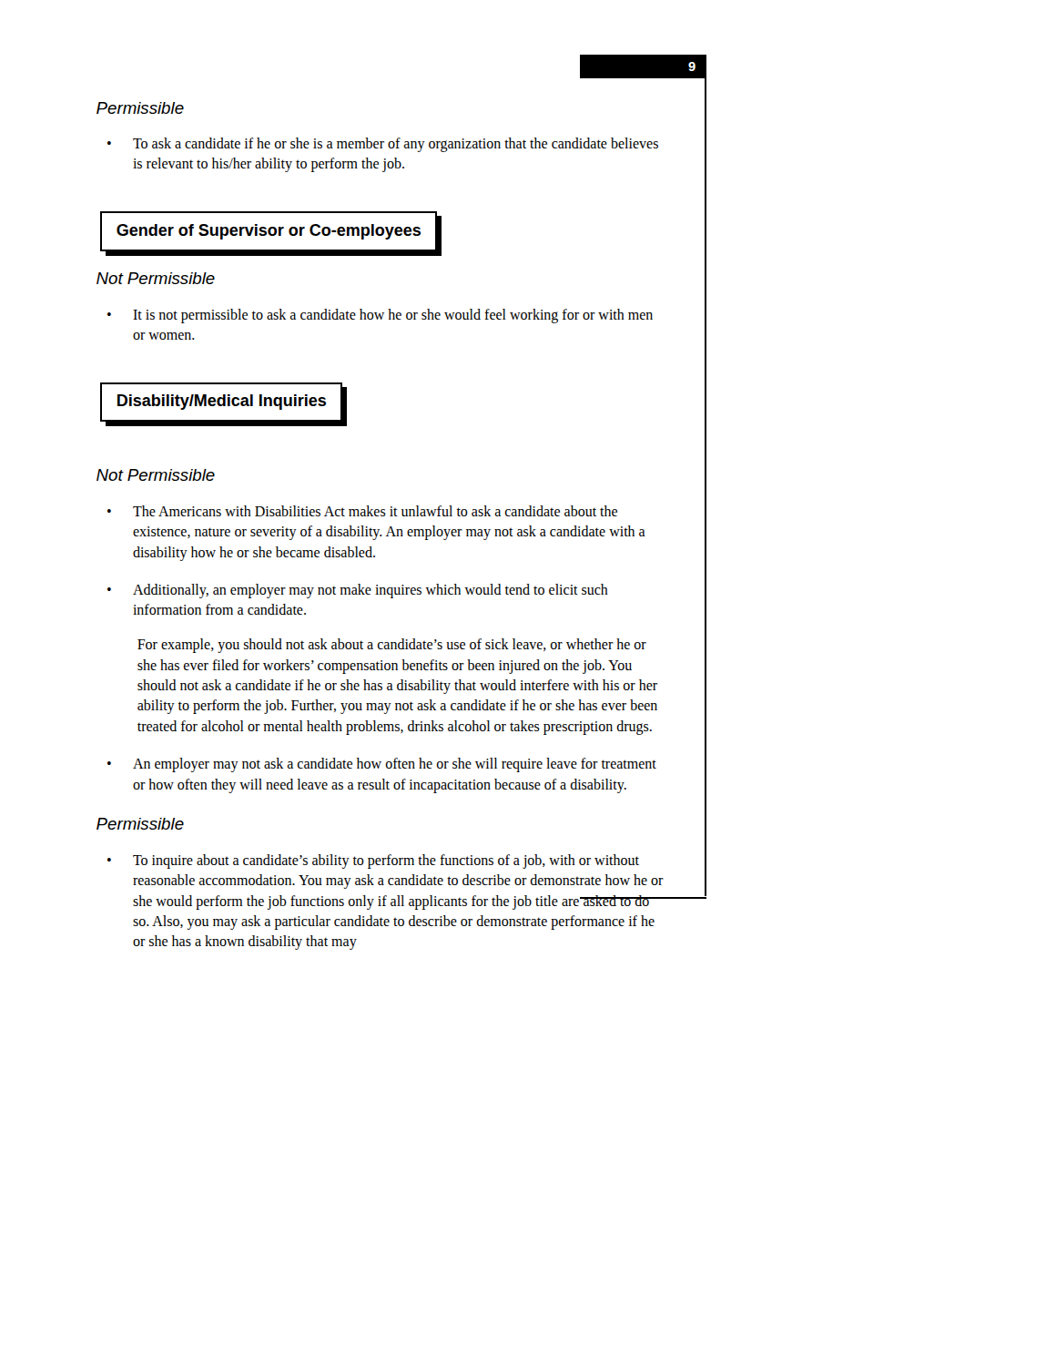9
Permissible
To ask a candidate if he or she is a member of any organization that the candidate believes is relevant to his/her ability to perform the job.
Gender of Supervisor or Co-employees
Not Permissible
It is not permissible to ask a candidate how he or she would feel working for or with men or women.
Disability/Medical Inquiries
Not Permissible
The Americans with Disabilities Act makes it unlawful to ask a candidate about the existence, nature or severity of a disability. An employer may not ask a candidate with a disability how he or she became disabled.
Additionally, an employer may not make inquires which would tend to elicit such information from a candidate.
For example, you should not ask about a candidate’s use of sick leave, or whether he or she has ever filed for workers’ compensation benefits or been injured on the job. You should not ask a candidate if he or she has a disability that would interfere with his or her ability to perform the job. Further, you may not ask a candidate if he or she has ever been treated for alcohol or mental health problems, drinks alcohol or takes prescription drugs.
An employer may not ask a candidate how often he or she will require leave for treatment or how often they will need leave as a result of incapacitation because of a disability.
Permissible
To inquire about a candidate’s ability to perform the functions of a job, with or without reasonable accommodation. You may ask a candidate to describe or demonstrate how he or she would perform the job functions only if all applicants for the job title are asked to do so. Also, you may ask a particular candidate to describe or demonstrate performance if he or she has a known disability that may